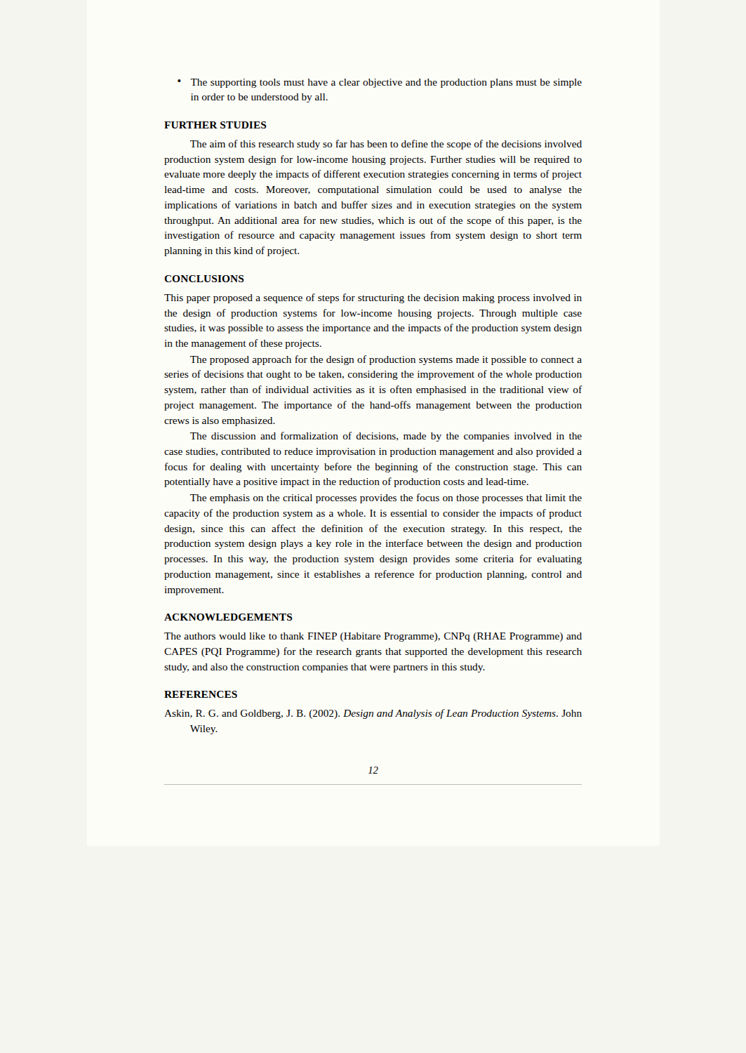The supporting tools must have a clear objective and the production plans must be simple in order to be understood by all.
FURTHER STUDIES
The aim of this research study so far has been to define the scope of the decisions involved production system design for low-income housing projects. Further studies will be required to evaluate more deeply the impacts of different execution strategies concerning in terms of project lead-time and costs. Moreover, computational simulation could be used to analyse the implications of variations in batch and buffer sizes and in execution strategies on the system throughput. An additional area for new studies, which is out of the scope of this paper, is the investigation of resource and capacity management issues from system design to short term planning in this kind of project.
CONCLUSIONS
This paper proposed a sequence of steps for structuring the decision making process involved in the design of production systems for low-income housing projects. Through multiple case studies, it was possible to assess the importance and the impacts of the production system design in the management of these projects.
The proposed approach for the design of production systems made it possible to connect a series of decisions that ought to be taken, considering the improvement of the whole production system, rather than of individual activities as it is often emphasised in the traditional view of project management. The importance of the hand-offs management between the production crews is also emphasized.
The discussion and formalization of decisions, made by the companies involved in the case studies, contributed to reduce improvisation in production management and also provided a focus for dealing with uncertainty before the beginning of the construction stage. This can potentially have a positive impact in the reduction of production costs and lead-time.
The emphasis on the critical processes provides the focus on those processes that limit the capacity of the production system as a whole. It is essential to consider the impacts of product design, since this can affect the definition of the execution strategy. In this respect, the production system design plays a key role in the interface between the design and production processes. In this way, the production system design provides some criteria for evaluating production management, since it establishes a reference for production planning, control and improvement.
ACKNOWLEDGEMENTS
The authors would like to thank FINEP (Habitare Programme), CNPq (RHAE Programme) and CAPES (PQI Programme) for the research grants that supported the development this research study, and also the construction companies that were partners in this study.
REFERENCES
Askin, R. G. and Goldberg, J. B. (2002). Design and Analysis of Lean Production Systems. John Wiley.
12